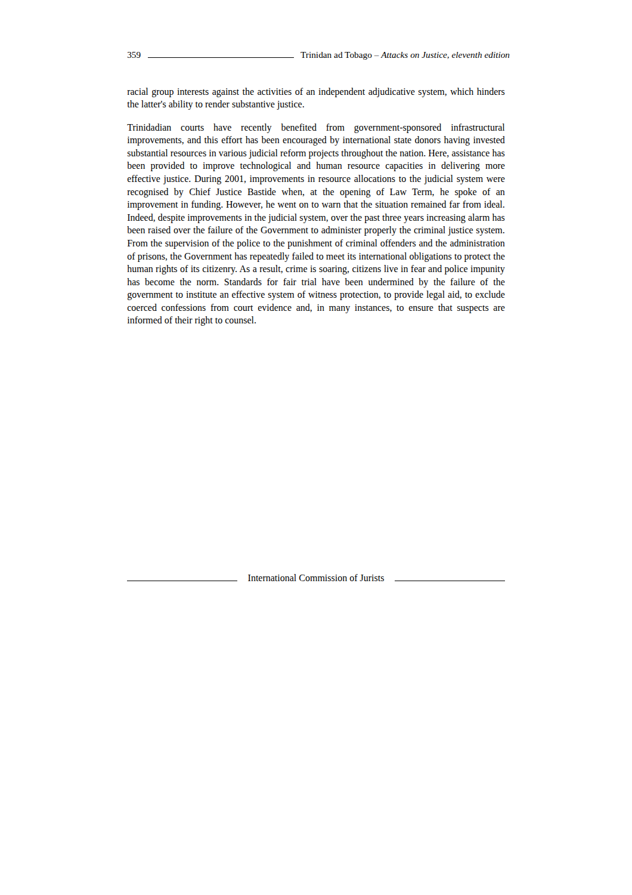359 Trinidan ad Tobago – Attacks on Justice, eleventh edition
racial group interests against the activities of an independent adjudicative system, which hinders the latter's ability to render substantive justice.
Trinidadian courts have recently benefited from government-sponsored infrastructural improvements, and this effort has been encouraged by international state donors having invested substantial resources in various judicial reform projects throughout the nation. Here, assistance has been provided to improve technological and human resource capacities in delivering more effective justice. During 2001, improvements in resource allocations to the judicial system were recognised by Chief Justice Bastide when, at the opening of Law Term, he spoke of an improvement in funding. However, he went on to warn that the situation remained far from ideal. Indeed, despite improvements in the judicial system, over the past three years increasing alarm has been raised over the failure of the Government to administer properly the criminal justice system. From the supervision of the police to the punishment of criminal offenders and the administration of prisons, the Government has repeatedly failed to meet its international obligations to protect the human rights of its citizenry. As a result, crime is soaring, citizens live in fear and police impunity has become the norm. Standards for fair trial have been undermined by the failure of the government to institute an effective system of witness protection, to provide legal aid, to exclude coerced confessions from court evidence and, in many instances, to ensure that suspects are informed of their right to counsel.
International Commission of Jurists